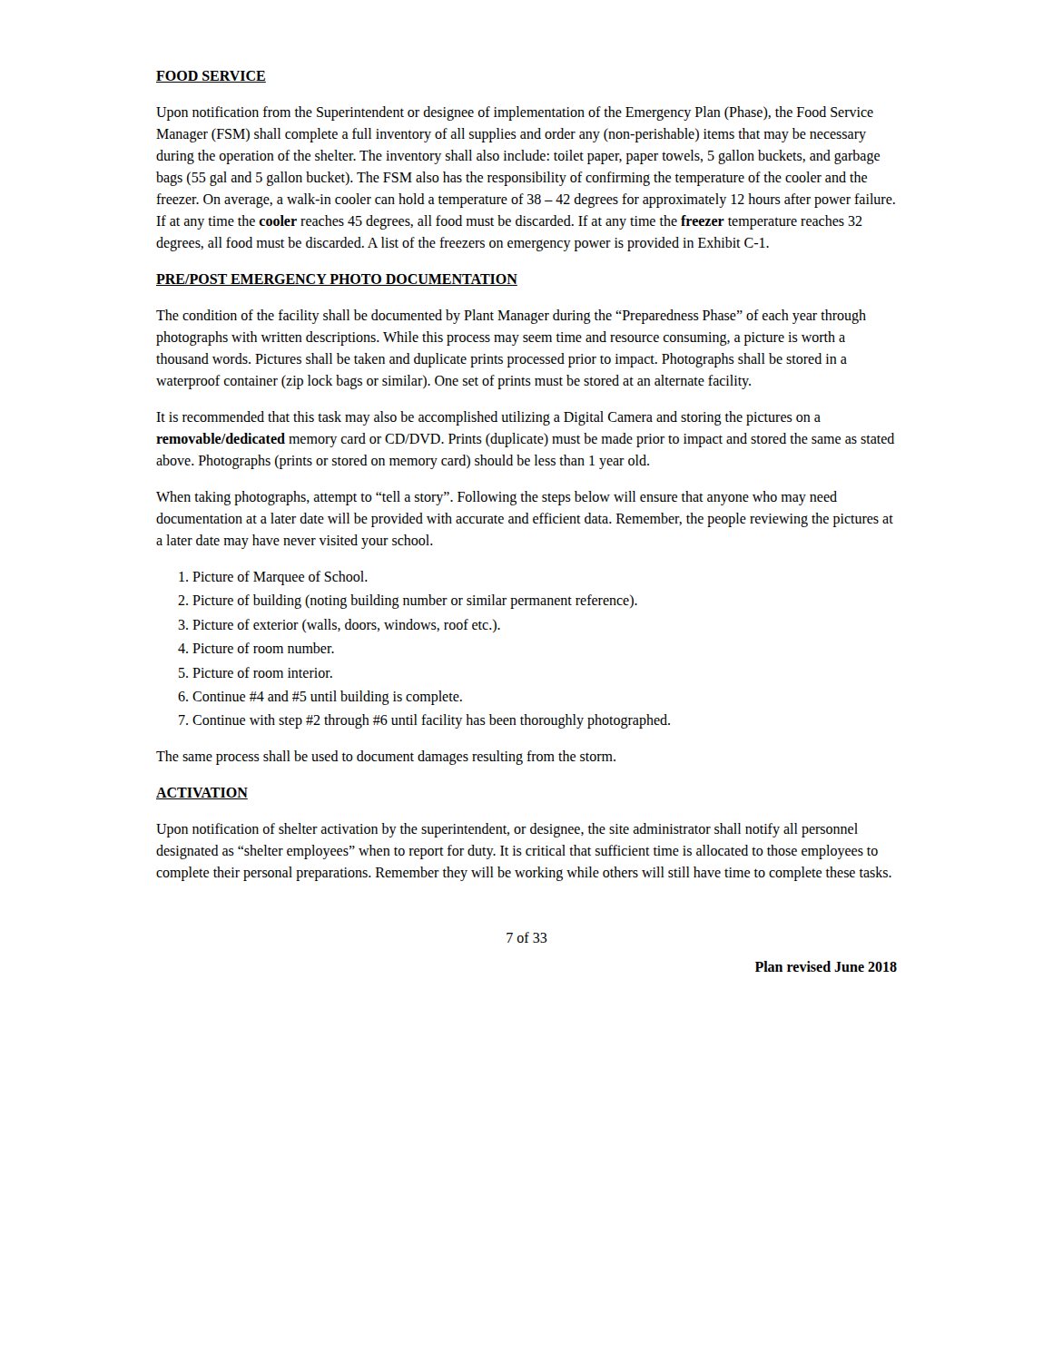Food Service
Upon notification from the Superintendent or designee of implementation of the Emergency Plan (Phase), the Food Service Manager (FSM) shall complete a full inventory of all supplies and order any (non-perishable) items that may be necessary during the operation of the shelter. The inventory shall also include: toilet paper, paper towels, 5 gallon buckets, and garbage bags (55 gal and 5 gallon bucket). The FSM also has the responsibility of confirming the temperature of the cooler and the freezer. On average, a walk-in cooler can hold a temperature of 38 – 42 degrees for approximately 12 hours after power failure. If at any time the cooler reaches 45 degrees, all food must be discarded. If at any time the freezer temperature reaches 32 degrees, all food must be discarded. A list of the freezers on emergency power is provided in Exhibit C-1.
Pre/Post Emergency Photo Documentation
The condition of the facility shall be documented by Plant Manager during the “Preparedness Phase” of each year through photographs with written descriptions. While this process may seem time and resource consuming, a picture is worth a thousand words. Pictures shall be taken and duplicate prints processed prior to impact. Photographs shall be stored in a waterproof container (zip lock bags or similar). One set of prints must be stored at an alternate facility.
It is recommended that this task may also be accomplished utilizing a Digital Camera and storing the pictures on a removable/dedicated memory card or CD/DVD. Prints (duplicate) must be made prior to impact and stored the same as stated above. Photographs (prints or stored on memory card) should be less than 1 year old.
When taking photographs, attempt to “tell a story”. Following the steps below will ensure that anyone who may need documentation at a later date will be provided with accurate and efficient data. Remember, the people reviewing the pictures at a later date may have never visited your school.
Picture of Marquee of School.
Picture of building (noting building number or similar permanent reference).
Picture of exterior (walls, doors, windows, roof etc.).
Picture of room number.
Picture of room interior.
Continue #4 and #5 until building is complete.
Continue with step #2 through #6 until facility has been thoroughly photographed.
The same process shall be used to document damages resulting from the storm.
Activation
Upon notification of shelter activation by the superintendent, or designee, the site administrator shall notify all personnel designated as “shelter employees” when to report for duty. It is critical that sufficient time is allocated to those employees to complete their personal preparations. Remember they will be working while others will still have time to complete these tasks.
7 of 33
Plan revised June 2018